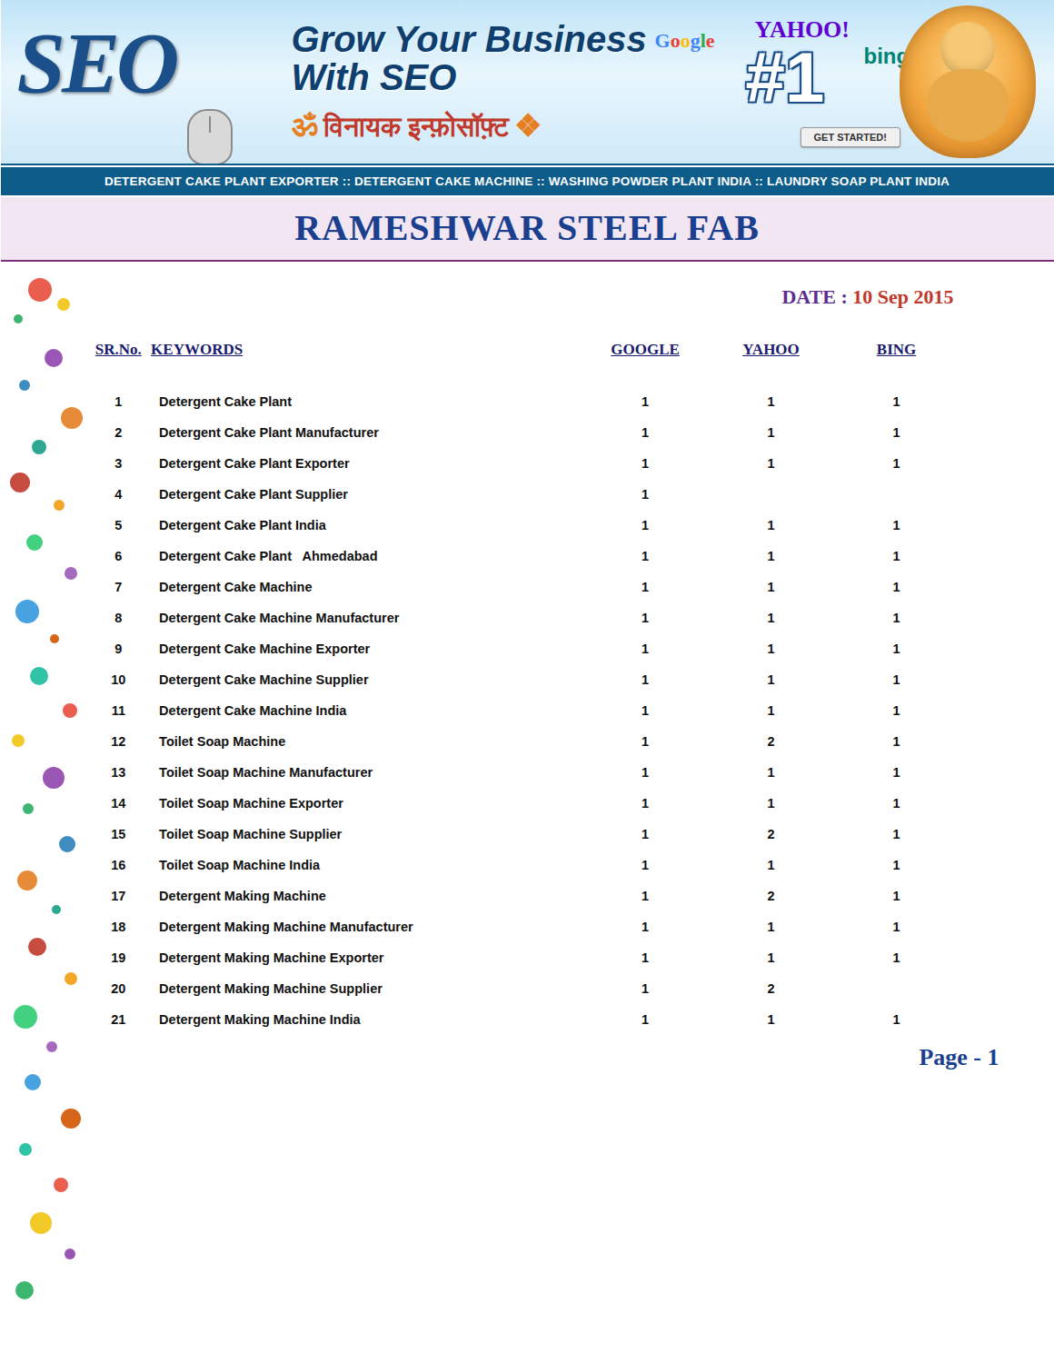SEO
Grow Your Business
With SEO
ॐविनायक इन्फ़ोसॉफ़्ट❖
Google YAHOO! bing
#1
GET STARTED!
DETERGENT CAKE PLANT EXPORTER :: DETERGENT CAKE MACHINE :: WASHING POWDER PLANT INDIA :: LAUNDRY SOAP PLANT INDIA
RAMESHWAR STEEL FAB
DATE : 10 Sep 2015
| SR.No. | KEYWORDS | GOOGLE | YAHOO | BING |
| --- | --- | --- | --- | --- |
| 1 | Detergent Cake Plant | 1 | 1 | 1 |
| 2 | Detergent Cake Plant Manufacturer | 1 | 1 | 1 |
| 3 | Detergent Cake Plant Exporter | 1 | 1 | 1 |
| 4 | Detergent Cake Plant Supplier | 1 | | |
| 5 | Detergent Cake Plant India | 1 | 1 | 1 |
| 6 | Detergent Cake Plant Ahmedabad | 1 | 1 | 1 |
| 7 | Detergent Cake Machine | 1 | 1 | 1 |
| 8 | Detergent Cake Machine Manufacturer | 1 | 1 | 1 |
| 9 | Detergent Cake Machine Exporter | 1 | 1 | 1 |
| 10 | Detergent Cake Machine Supplier | 1 | 1 | 1 |
| 11 | Detergent Cake Machine India | 1 | 1 | 1 |
| 12 | Toilet Soap Machine | 1 | 2 | 1 |
| 13 | Toilet Soap Machine Manufacturer | 1 | 1 | 1 |
| 14 | Toilet Soap Machine Exporter | 1 | 1 | 1 |
| 15 | Toilet Soap Machine Supplier | 1 | 2 | 1 |
| 16 | Toilet Soap Machine India | 1 | 1 | 1 |
| 17 | Detergent Making Machine | 1 | 2 | 1 |
| 18 | Detergent Making Machine Manufacturer | 1 | 1 | 1 |
| 19 | Detergent Making Machine Exporter | 1 | 1 | 1 |
| 20 | Detergent Making Machine Supplier | 1 | 2 | |
| 21 | Detergent Making Machine India | 1 | 1 | 1 |
Page - 1